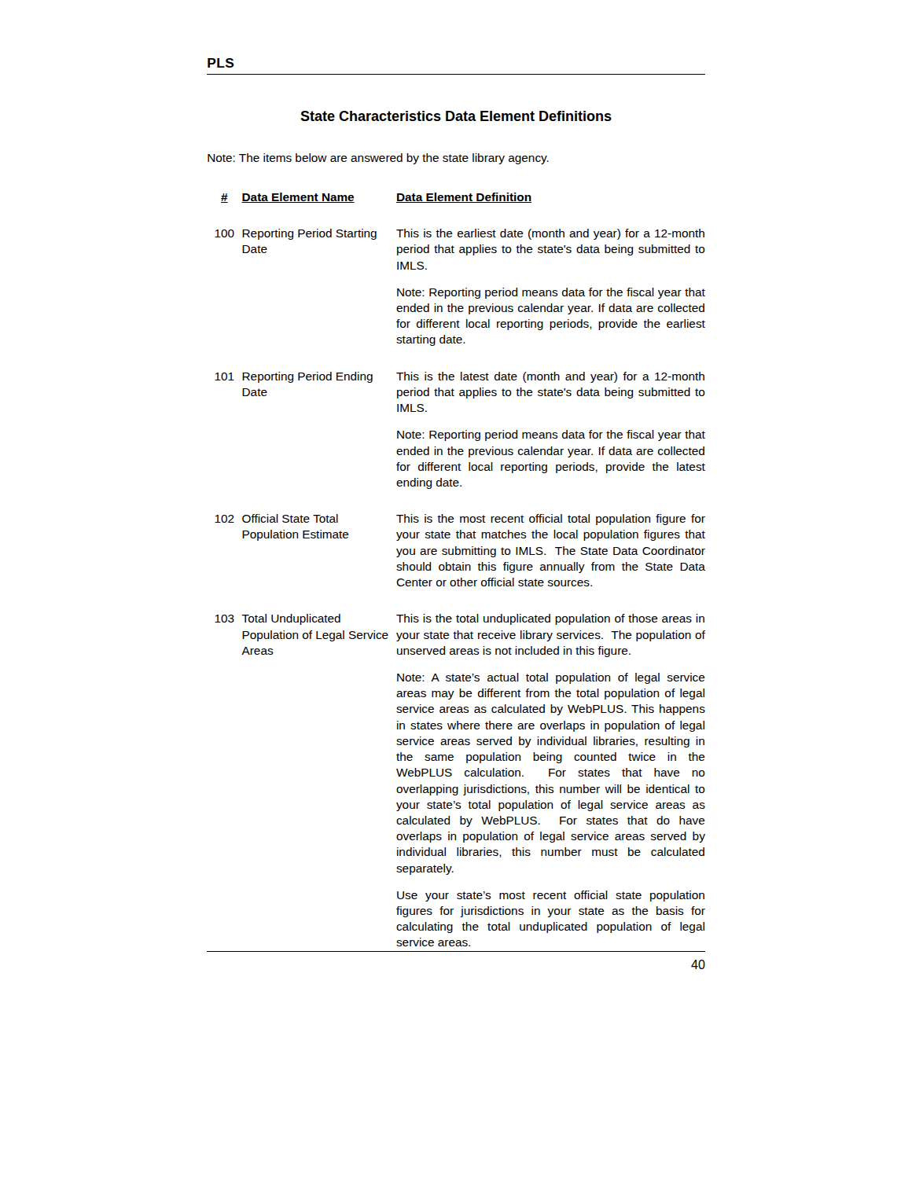PLS
State Characteristics Data Element Definitions
Note: The items below are answered by the state library agency.
| # | Data Element Name | Data Element Definition |
| --- | --- | --- |
| 100 | Reporting Period Starting Date | This is the earliest date (month and year) for a 12-month period that applies to the state's data being submitted to IMLS. Note: Reporting period means data for the fiscal year that ended in the previous calendar year. If data are collected for different local reporting periods, provide the earliest starting date. |
| 101 | Reporting Period Ending Date | This is the latest date (month and year) for a 12-month period that applies to the state's data being submitted to IMLS. Note: Reporting period means data for the fiscal year that ended in the previous calendar year. If data are collected for different local reporting periods, provide the latest ending date. |
| 102 | Official State Total Population Estimate | This is the most recent official total population figure for your state that matches the local population figures that you are submitting to IMLS. The State Data Coordinator should obtain this figure annually from the State Data Center or other official state sources. |
| 103 | Total Unduplicated Population of Legal Service Areas | This is the total unduplicated population of those areas in your state that receive library services. The population of unserved areas is not included in this figure. Note: A state’s actual total population of legal service areas may be different from the total population of legal service areas as calculated by WebPLUS. This happens in states where there are overlaps in population of legal service areas served by individual libraries, resulting in the same population being counted twice in the WebPLUS calculation. For states that have no overlapping jurisdictions, this number will be identical to your state’s total population of legal service areas as calculated by WebPLUS. For states that do have overlaps in population of legal service areas served by individual libraries, this number must be calculated separately. Use your state’s most recent official state population figures for jurisdictions in your state as the basis for calculating the total unduplicated population of legal service areas. |
40